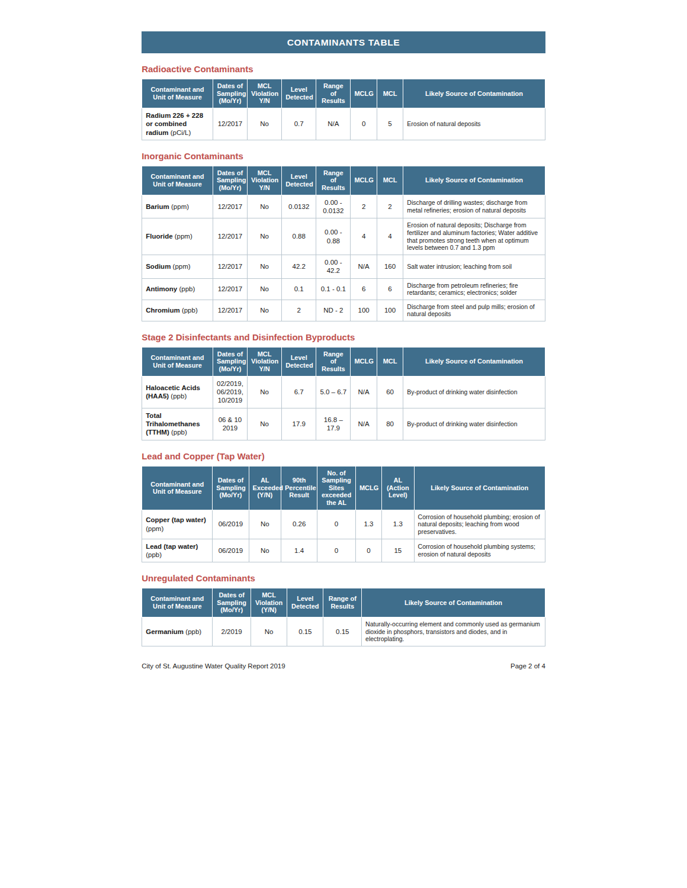CONTAMINANTS TABLE
Radioactive Contaminants
| Contaminant and Unit of Measure | Dates of Sampling (Mo/Yr) | MCL Violation Y/N | Level Detected | Range of Results | MCLG | MCL | Likely Source of Contamination |
| --- | --- | --- | --- | --- | --- | --- | --- |
| Radium 226 + 228 or combined radium (pCi/L) | 12/2017 | No | 0.7 | N/A | 0 | 5 | Erosion of natural deposits |
Inorganic Contaminants
| Contaminant and Unit of Measure | Dates of Sampling (Mo/Yr) | MCL Violation Y/N | Level Detected | Range of Results | MCLG | MCL | Likely Source of Contamination |
| --- | --- | --- | --- | --- | --- | --- | --- |
| Barium (ppm) | 12/2017 | No | 0.0132 | 0.00 - 0.0132 | 2 | 2 | Discharge of drilling wastes; discharge from metal refineries; erosion of natural deposits |
| Fluoride (ppm) | 12/2017 | No | 0.88 | 0.00 - 0.88 | 4 | 4 | Erosion of natural deposits; Discharge from fertilizer and aluminum factories; Water additive that promotes strong teeth when at optimum levels between 0.7 and 1.3 ppm |
| Sodium (ppm) | 12/2017 | No | 42.2 | 0.00 - 42.2 | N/A | 160 | Salt water intrusion; leaching from soil |
| Antimony (ppb) | 12/2017 | No | 0.1 | 0.1 - 0.1 | 6 | 6 | Discharge from petroleum refineries; fire retardants; ceramics; electronics; solder |
| Chromium (ppb) | 12/2017 | No | 2 | ND - 2 | 100 | 100 | Discharge from steel and pulp mills; erosion of natural deposits |
Stage 2 Disinfectants and Disinfection Byproducts
| Contaminant and Unit of Measure | Dates of Sampling (Mo/Yr) | MCL Violation Y/N | Level Detected | Range of Results | MCLG | MCL | Likely Source of Contamination |
| --- | --- | --- | --- | --- | --- | --- | --- |
| Haloacetic Acids (HAA5) (ppb) | 02/2019, 06/2019, 10/2019 | No | 6.7 | 5.0 – 6.7 | N/A | 60 | By-product of drinking water disinfection |
| Total Trihalomethanes (TTHM) (ppb) | 06 & 10 2019 | No | 17.9 | 16.8 – 17.9 | N/A | 80 | By-product of drinking water disinfection |
Lead and Copper (Tap Water)
| Contaminant and Unit of Measure | Dates of Sampling (Mo/Yr) | AL Exceeded (Y/N) | 90th Percentile Result | No. of Sampling Sites exceeded the AL | MCLG | AL (Action Level) | Likely Source of Contamination |
| --- | --- | --- | --- | --- | --- | --- | --- |
| Copper (tap water) (ppm) | 06/2019 | No | 0.26 | 0 | 1.3 | 1.3 | Corrosion of household plumbing; erosion of natural deposits; leaching from wood preservatives. |
| Lead (tap water) (ppb) | 06/2019 | No | 1.4 | 0 | 0 | 15 | Corrosion of household plumbing systems; erosion of natural deposits |
Unregulated Contaminants
| Contaminant and Unit of Measure | Dates of Sampling (Mo/Yr) | MCL Violation (Y/N) | Level Detected | Range of Results | Likely Source of Contamination |
| --- | --- | --- | --- | --- | --- |
| Germanium (ppb) | 2/2019 | No | 0.15 | 0.15 | Naturally-occurring element and commonly used as germanium dioxide in phosphors, transistors and diodes, and in electroplating. |
City of St. Augustine Water Quality Report 2019 Page 2 of 4